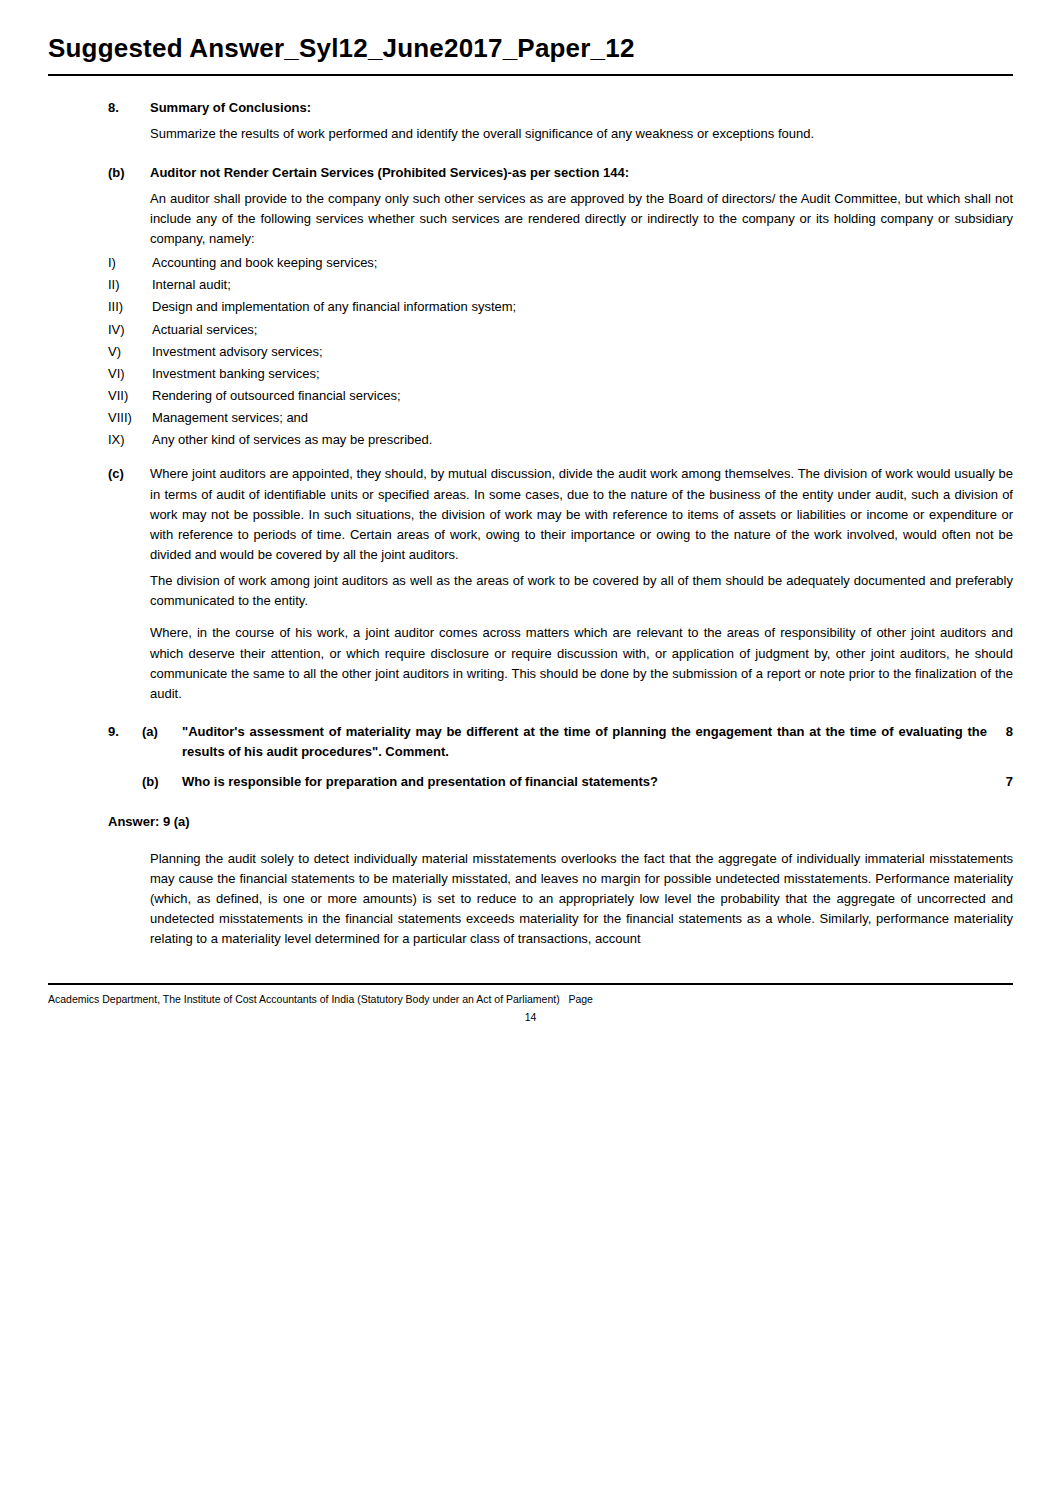Suggested Answer_Syl12_June2017_Paper_12
8.
Summary of Conclusions:
Summarize the results of work performed and identify the overall significance of any weakness or exceptions found.
(b)
Auditor not Render Certain Services (Prohibited Services)-as per section 144:
An auditor shall provide to the company only such other services as are approved by the Board of directors/ the Audit Committee, but which shall not include any of the following services whether such services are rendered directly or indirectly to the company or its holding company or subsidiary company, namely:
I) Accounting and book keeping services;
II) Internal audit;
III) Design and implementation of any financial information system;
IV) Actuarial services;
V) Investment advisory services;
VI) Investment banking services;
VII) Rendering of outsourced financial services;
VIII) Management services; and
IX) Any other kind of services as may be prescribed.
(c)
Where joint auditors are appointed, they should, by mutual discussion, divide the audit work among themselves. The division of work would usually be in terms of audit of identifiable units or specified areas. In some cases, due to the nature of the business of the entity under audit, such a division of work may not be possible. In such situations, the division of work may be with reference to items of assets or liabilities or income or expenditure or with reference to periods of time. Certain areas of work, owing to their importance or owing to the nature of the work involved, would often not be divided and would be covered by all the joint auditors.
The division of work among joint auditors as well as the areas of work to be covered by all of them should be adequately documented and preferably communicated to the entity.
Where, in the course of his work, a joint auditor comes across matters which are relevant to the areas of responsibility of other joint auditors and which deserve their attention, or which require disclosure or require discussion with, or application of judgment by, other joint auditors, he should communicate the same to all the other joint auditors in writing. This should be done by the submission of a report or note prior to the finalization of the audit.
9.
(a)
"Auditor's assessment of materiality may be different at the time of planning the engagement than at the time of evaluating the results of his audit procedures". Comment.
8
(b)
Who is responsible for preparation and presentation of financial statements?
7
Answer: 9 (a)
Planning the audit solely to detect individually material misstatements overlooks the fact that the aggregate of individually immaterial misstatements may cause the financial statements to be materially misstated, and leaves no margin for possible undetected misstatements. Performance materiality (which, as defined, is one or more amounts) is set to reduce to an appropriately low level the probability that the aggregate of uncorrected and undetected misstatements in the financial statements exceeds materiality for the financial statements as a whole. Similarly, performance materiality relating to a materiality level determined for a particular class of transactions, account
Academics Department, The Institute of Cost Accountants of India (Statutory Body under an Act of Parliament) Page
14